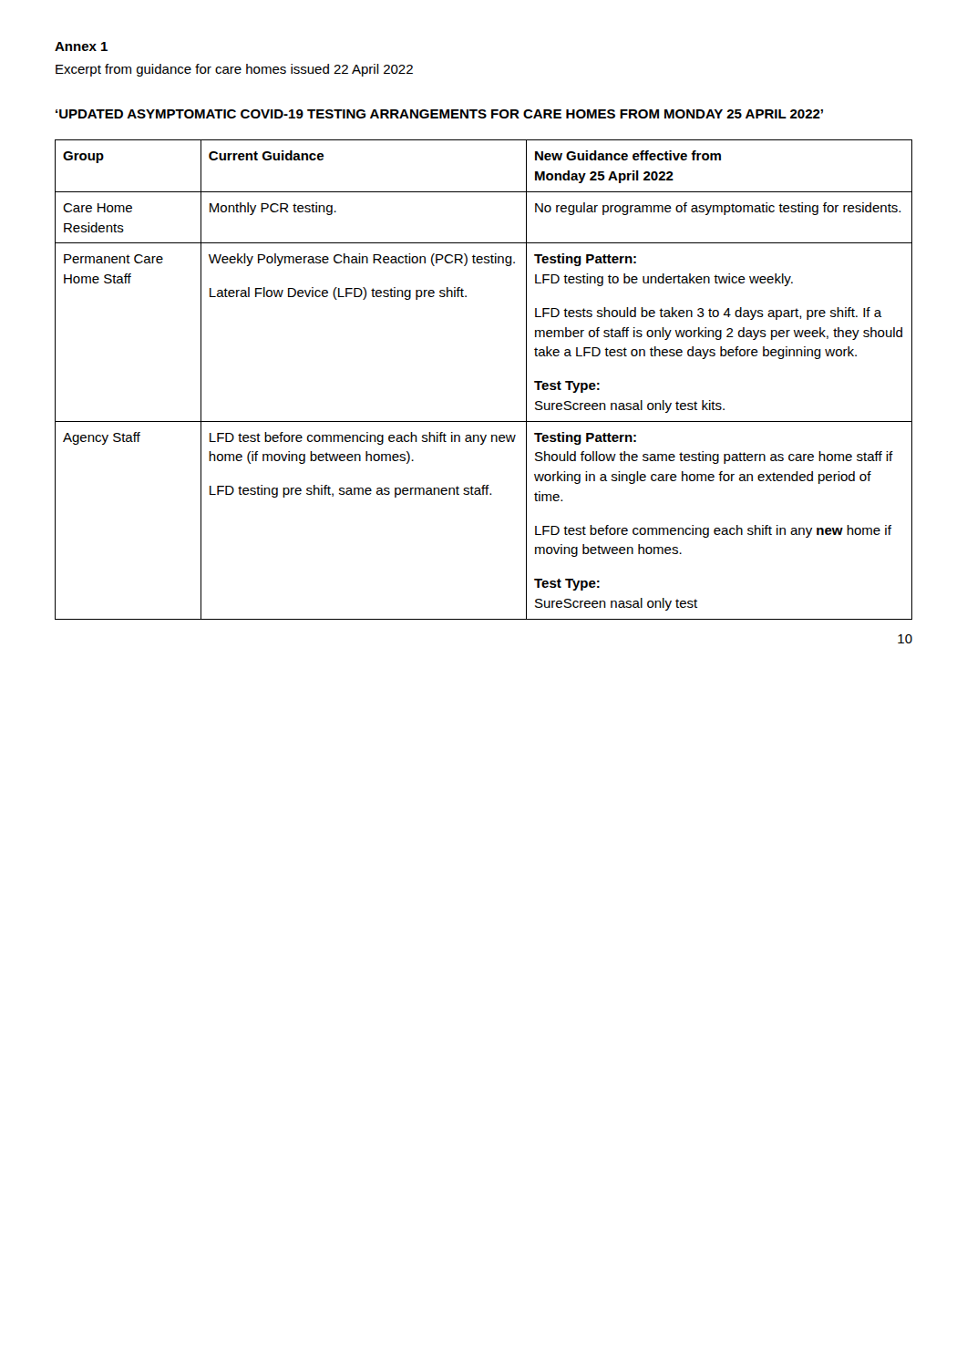Annex 1
Excerpt from guidance for care homes issued 22 April 2022
‘Updated asymptomatic COVID-19 testing arrangements for care homes from Monday 25 April 2022’
| Group | Current Guidance | New Guidance effective from Monday 25 April 2022 |
| --- | --- | --- |
| Care Home Residents | Monthly PCR testing. | No regular programme of asymptomatic testing for residents. |
| Permanent Care Home Staff | Weekly Polymerase Chain Reaction (PCR) testing. Lateral Flow Device (LFD) testing pre shift. | Testing Pattern: LFD testing to be undertaken twice weekly. LFD tests should be taken 3 to 4 days apart, pre shift. If a member of staff is only working 2 days per week, they should take a LFD test on these days before beginning work. Test Type: SureScreen nasal only test kits. |
| Agency Staff | LFD test before commencing each shift in any new home (if moving between homes). LFD testing pre shift, same as permanent staff. | Testing Pattern: Should follow the same testing pattern as care home staff if working in a single care home for an extended period of time. LFD test before commencing each shift in any new home if moving between homes. Test Type: SureScreen nasal only test |
10